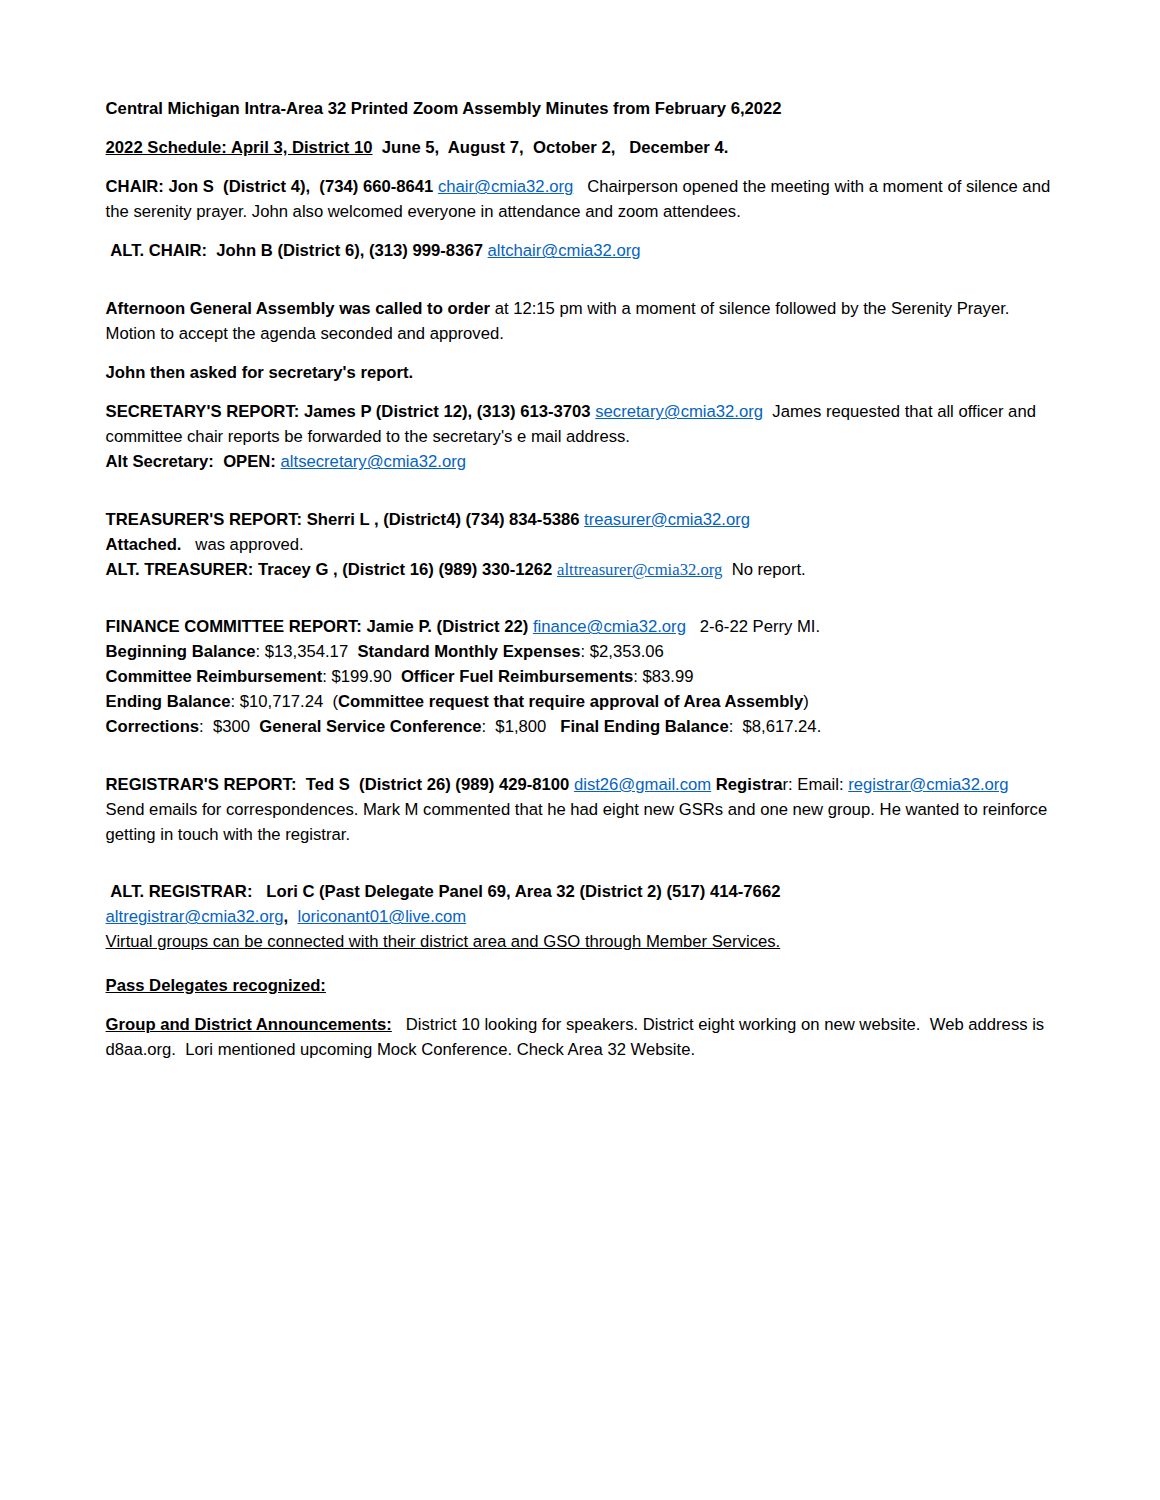Central Michigan Intra-Area 32 Printed Zoom Assembly Minutes from February 6,2022
2022 Schedule: April 3, District 10 June 5, August 7, October 2, December 4.
CHAIR: Jon S (District 4), (734) 660-8641 chair@cmia32.org Chairperson opened the meeting with a moment of silence and the serenity prayer. John also welcomed everyone in attendance and zoom attendees.
ALT. CHAIR: John B (District 6), (313) 999-8367 altchair@cmia32.org
Afternoon General Assembly was called to order at 12:15 pm with a moment of silence followed by the Serenity Prayer. Motion to accept the agenda seconded and approved.
John then asked for secretary's report.
SECRETARY'S REPORT: James P (District 12), (313) 613-3703 secretary@cmia32.org James requested that all officer and committee chair reports be forwarded to the secretary's e mail address.
Alt Secretary: OPEN: altsecretary@cmia32.org
TREASURER'S REPORT: Sherri L , (District4) (734) 834-5386 treasurer@cmia32.org
Attached. was approved.
ALT. TREASURER: Tracey G , (District 16) (989) 330-1262 alttreasurer@cmia32.org No report.
FINANCE COMMITTEE REPORT: Jamie P. (District 22) finance@cmia32.org 2-6-22 Perry MI.
Beginning Balance: $13,354.17 Standard Monthly Expenses: $2,353.06
Committee Reimbursement: $199.90 Officer Fuel Reimbursements: $83.99
Ending Balance: $10,717.24 (Committee request that require approval of Area Assembly)
Corrections: $300 General Service Conference: $1,800 Final Ending Balance: $8,617.24.
REGISTRAR'S REPORT: Ted S (District 26) (989) 429-8100 dist26@gmail.com Registrar: Email: registrar@cmia32.org Send emails for correspondences. Mark M commented that he had eight new GSRs and one new group. He wanted to reinforce getting in touch with the registrar.
ALT. REGISTRAR: Lori C (Past Delegate Panel 69, Area 32 (District 2) (517) 414-7662
altregistrar@cmia32.org, loriconant01@live.com
Virtual groups can be connected with their district area and GSO through Member Services.
Pass Delegates recognized:
Group and District Announcements: District 10 looking for speakers. District eight working on new website. Web address is d8aa.org. Lori mentioned upcoming Mock Conference. Check Area 32 Website.